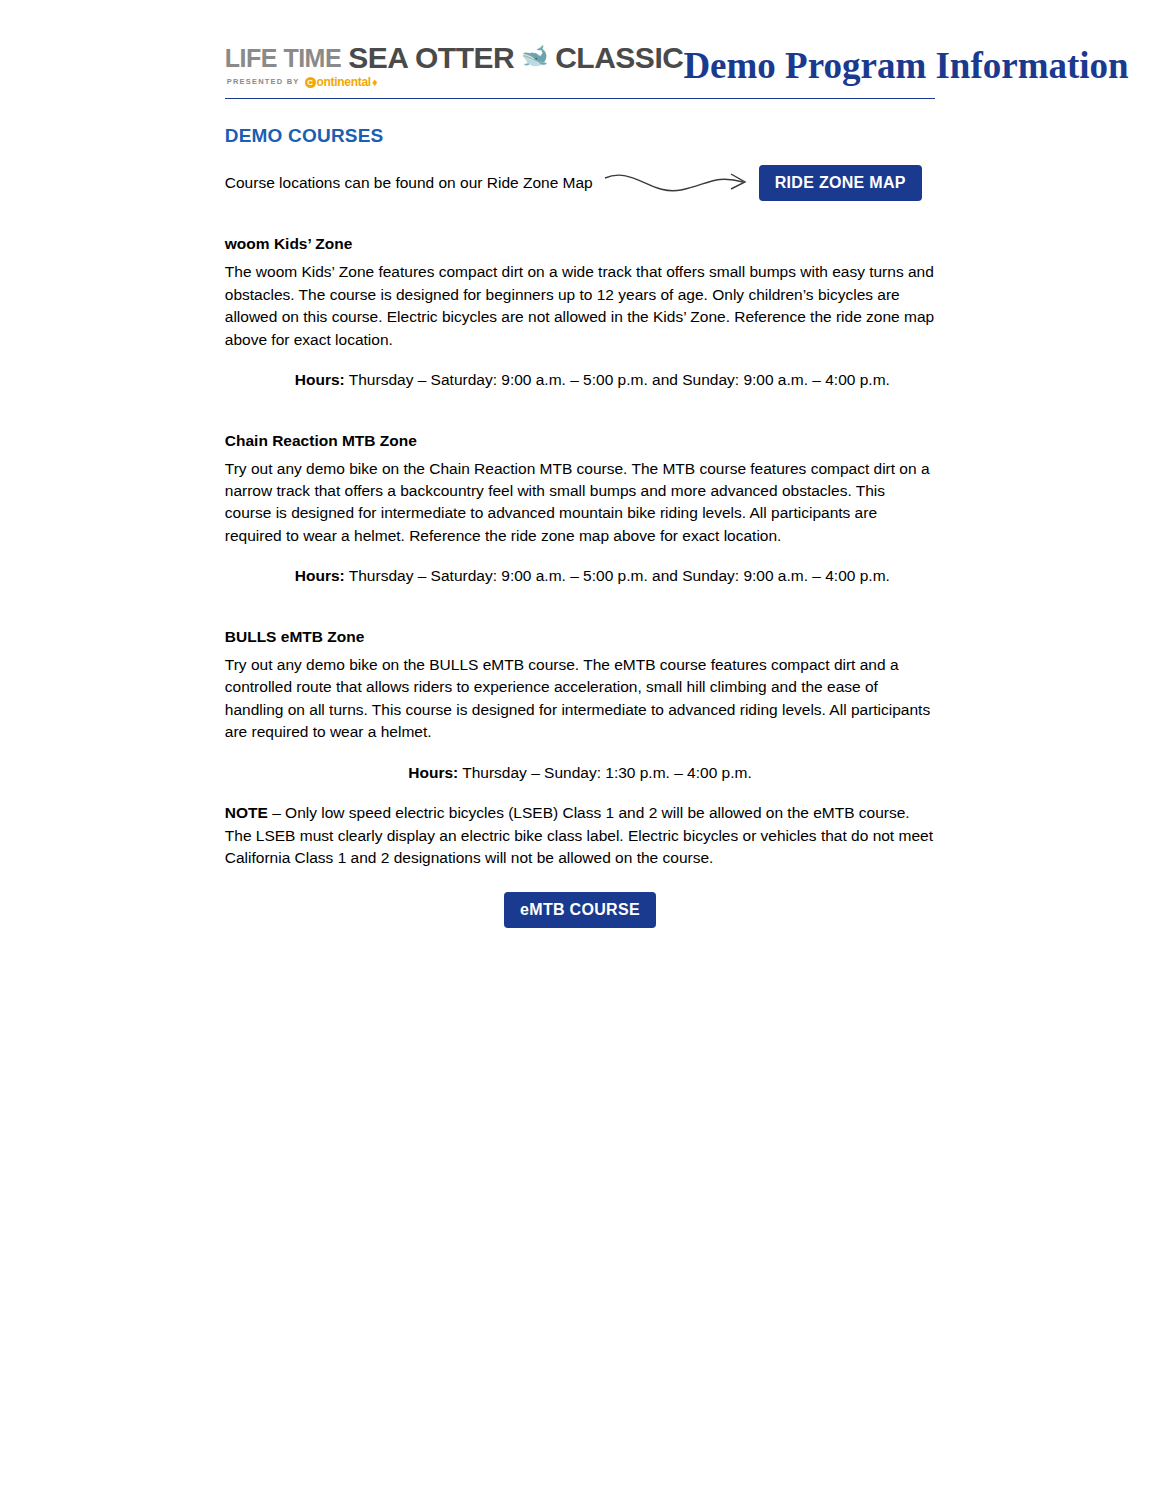LIFE TIME SEA OTTER 🐋 CLASSIC
PRESENTED BY Continental♦
Demo Program Information
DEMO COURSES
Course locations can be found on our Ride Zone Map
RIDE ZONE MAP
woom Kids’ Zone
The woom Kids’ Zone features compact dirt on a wide track that offers small bumps with easy turns and obstacles. The course is designed for beginners up to 12 years of age. Only children’s bicycles are allowed on this course. Electric bicycles are not allowed in the Kids’ Zone. Reference the ride zone map above for exact location.
Hours: Thursday – Saturday: 9:00 a.m. – 5:00 p.m. and Sunday: 9:00 a.m. – 4:00 p.m.
Chain Reaction MTB Zone
Try out any demo bike on the Chain Reaction MTB course. The MTB course features compact dirt on a narrow track that offers a backcountry feel with small bumps and more advanced obstacles. This course is designed for intermediate to advanced mountain bike riding levels. All participants are required to wear a helmet. Reference the ride zone map above for exact location.
Hours: Thursday – Saturday: 9:00 a.m. – 5:00 p.m. and Sunday: 9:00 a.m. – 4:00 p.m.
BULLS eMTB Zone
Try out any demo bike on the BULLS eMTB course. The eMTB course features compact dirt and a controlled route that allows riders to experience acceleration, small hill climbing and the ease of handling on all turns. This course is designed for intermediate to advanced riding levels. All participants are required to wear a helmet.
Hours: Thursday – Sunday: 1:30 p.m. – 4:00 p.m.
NOTE – Only low speed electric bicycles (LSEB) Class 1 and 2 will be allowed on the eMTB course. The LSEB must clearly display an electric bike class label. Electric bicycles or vehicles that do not meet California Class 1 and 2 designations will not be allowed on the course.
eMTB COURSE